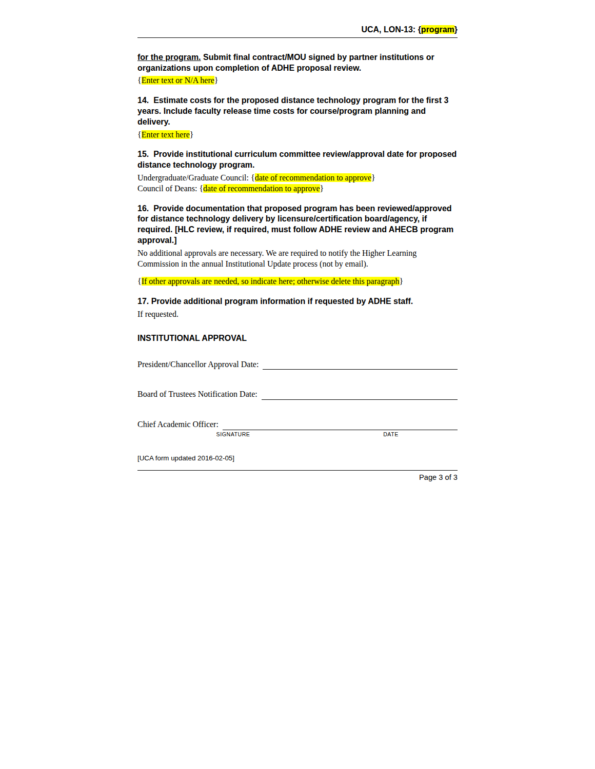UCA, LON-13: {program}
for the program. Submit final contract/MOU signed by partner institutions or organizations upon completion of ADHE proposal review.
{Enter text or N/A here}
14. Estimate costs for the proposed distance technology program for the first 3 years. Include faculty release time costs for course/program planning and delivery.
{Enter text here}
15. Provide institutional curriculum committee review/approval date for proposed distance technology program.
Undergraduate/Graduate Council: {date of recommendation to approve}
Council of Deans: {date of recommendation to approve}
16. Provide documentation that proposed program has been reviewed/approved for distance technology delivery by licensure/certification board/agency, if required. [HLC review, if required, must follow ADHE review and AHECB program approval.]
No additional approvals are necessary. We are required to notify the Higher Learning Commission in the annual Institutional Update process (not by email).
{If other approvals are needed, so indicate here; otherwise delete this paragraph}
17. Provide additional program information if requested by ADHE staff.
If requested.
INSTITUTIONAL APPROVAL
President/Chancellor Approval Date:
Board of Trustees Notification Date:
Chief Academic Officer:
SIGNATURE DATE
[UCA form updated 2016-02-05]
Page 3 of 3